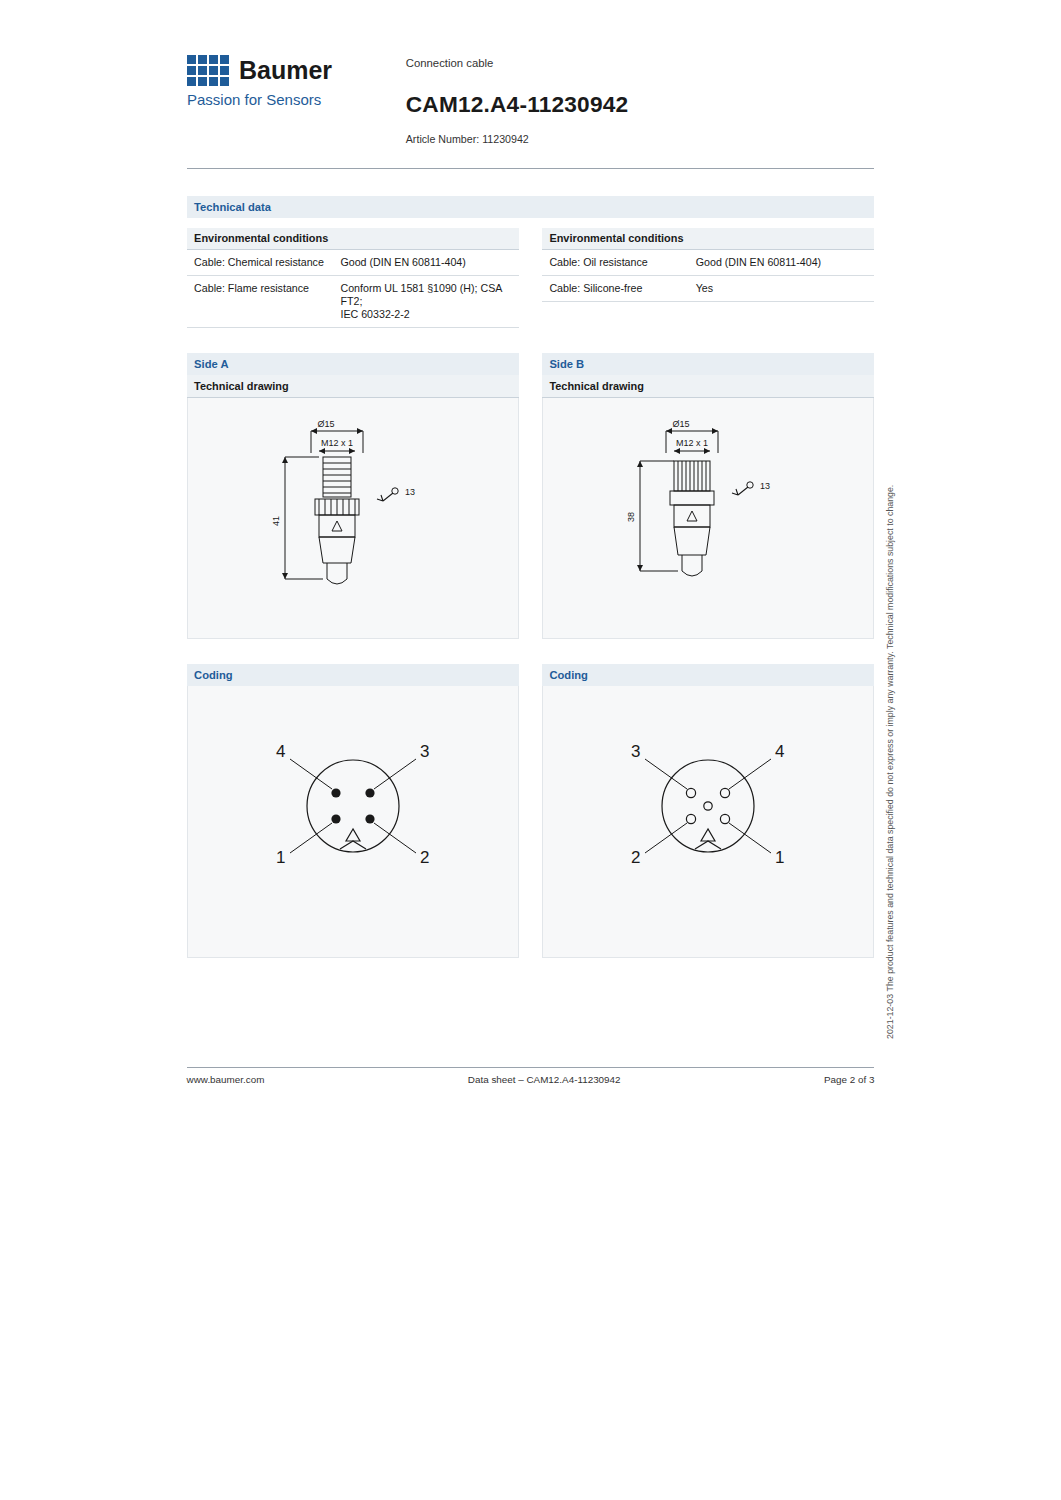Baumer Passion for Sensors
Connection cable
CAM12.A4-11230942
Article Number: 11230942
Technical data
Environmental conditions
| Cable: Chemical resistance | Good (DIN EN 60811-404) |
| Cable: Flame resistance | Conform UL 1581 §1090 (H); CSA FT2; IEC 60332-2-2 |
Environmental conditions
| Cable: Oil resistance | Good (DIN EN 60811-404) |
| Cable: Silicone-free | Yes |
Side A
Technical drawing
Ø15 M12 x 1 41 13
Side B
Technical drawing
Ø15 M12 x 1 38 13
Coding
4 3 1 2
Coding
3 4 2 1
2021-12-03 The product features and technical data specified do not express or imply any warranty. Technical modifications subject to change.
www.baumer.com Data sheet – CAM12.A4-11230942 Page 2 of 3